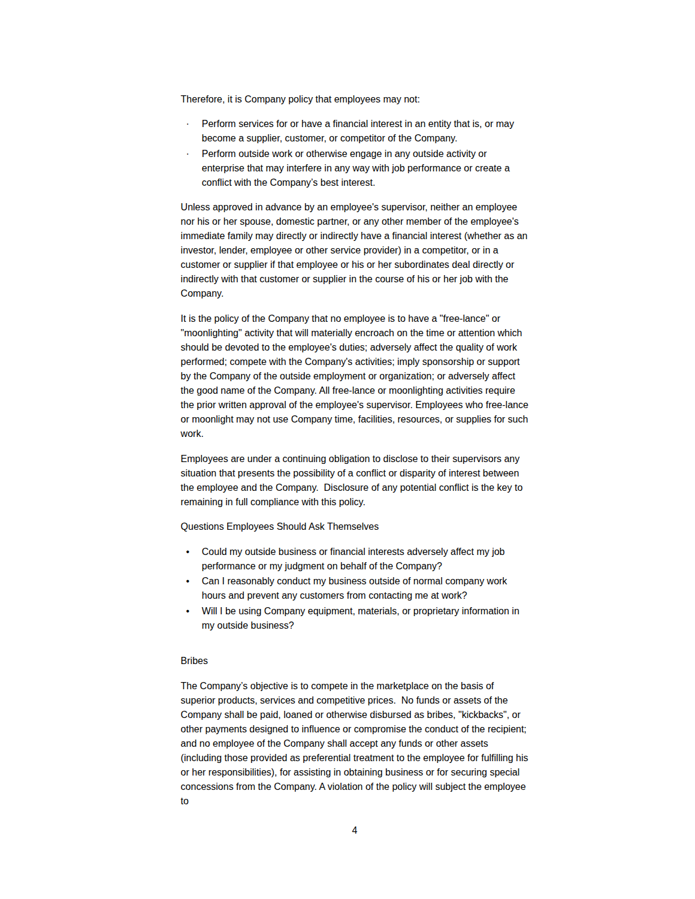Therefore, it is Company policy that employees may not:
Perform services for or have a financial interest in an entity that is, or may become a supplier, customer, or competitor of the Company.
Perform outside work or otherwise engage in any outside activity or enterprise that may interfere in any way with job performance or create a conflict with the Company’s best interest.
Unless approved in advance by an employee's supervisor, neither an employee nor his or her spouse, domestic partner, or any other member of the employee's immediate family may directly or indirectly have a financial interest (whether as an investor, lender, employee or other service provider) in a competitor, or in a customer or supplier if that employee or his or her subordinates deal directly or indirectly with that customer or supplier in the course of his or her job with the Company.
It is the policy of the Company that no employee is to have a "free-lance" or "moonlighting" activity that will materially encroach on the time or attention which should be devoted to the employee's duties; adversely affect the quality of work performed; compete with the Company's activities; imply sponsorship or support by the Company of the outside employment or organization; or adversely affect the good name of the Company. All free-lance or moonlighting activities require the prior written approval of the employee's supervisor. Employees who free-lance or moonlight may not use Company time, facilities, resources, or supplies for such work.
Employees are under a continuing obligation to disclose to their supervisors any situation that presents the possibility of a conflict or disparity of interest between the employee and the Company. Disclosure of any potential conflict is the key to remaining in full compliance with this policy.
Questions Employees Should Ask Themselves
Could my outside business or financial interests adversely affect my job performance or my judgment on behalf of the Company?
Can I reasonably conduct my business outside of normal company work hours and prevent any customers from contacting me at work?
Will I be using Company equipment, materials, or proprietary information in my outside business?
Bribes
The Company’s objective is to compete in the marketplace on the basis of superior products, services and competitive prices. No funds or assets of the Company shall be paid, loaned or otherwise disbursed as bribes, "kickbacks", or other payments designed to influence or compromise the conduct of the recipient; and no employee of the Company shall accept any funds or other assets (including those provided as preferential treatment to the employee for fulfilling his or her responsibilities), for assisting in obtaining business or for securing special concessions from the Company. A violation of the policy will subject the employee to
4